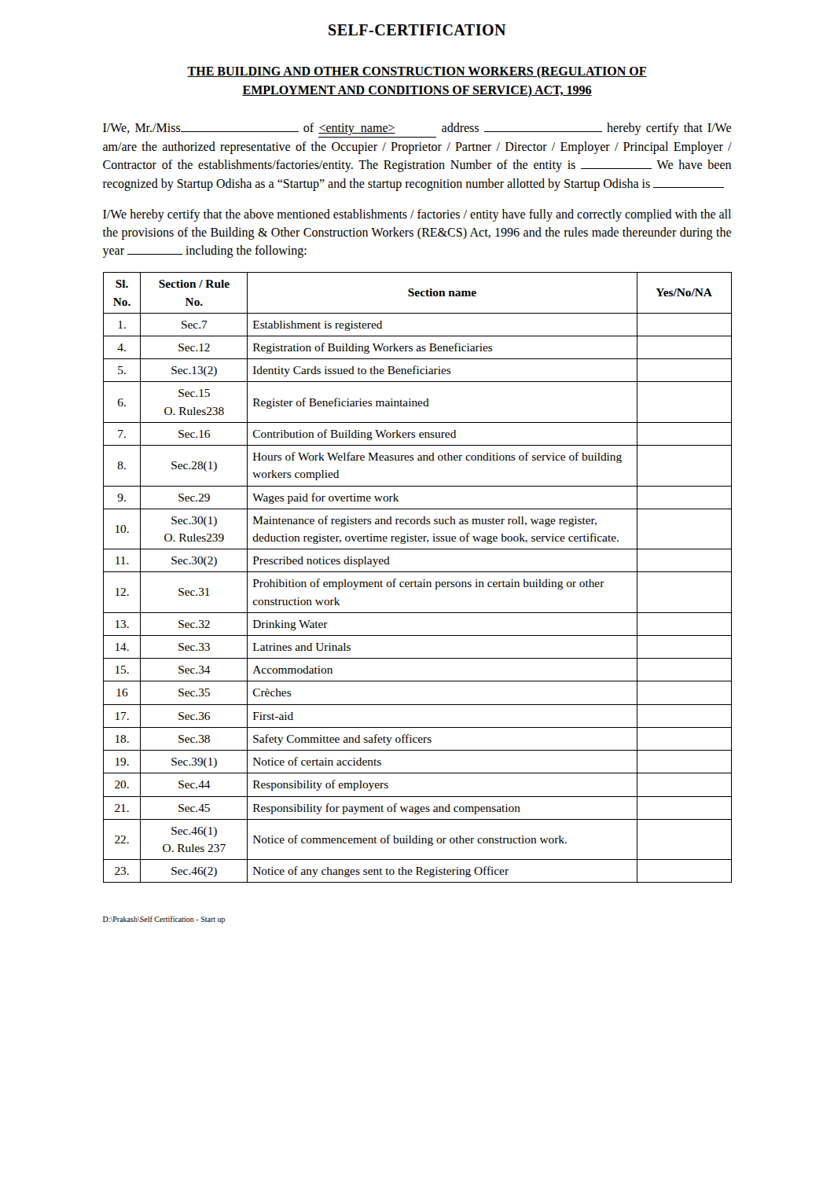SELF-CERTIFICATION
THE BUILDING AND OTHER CONSTRUCTION WORKERS (REGULATION OF
EMPLOYMENT AND CONDITIONS OF SERVICE) ACT, 1996
I/We, Mr./Miss of <entity_name> address hereby certify that I/We am/are the authorized representative of the Occupier / Proprietor / Partner / Director / Employer / Principal Employer / Contractor of the establishments/factories/entity. The Registration Number of the entity is We have been recognized by Startup Odisha as a “Startup” and the startup recognition number allotted by Startup Odisha is
I/We hereby certify that the above mentioned establishments / factories / entity have fully and correctly complied with the all the provisions of the Building & Other Construction Workers (RE&CS) Act, 1996 and the rules made thereunder during the year including the following:
| Sl. No. | Section / Rule No. | Section name | Yes/No/NA |
| --- | --- | --- | --- |
| 1. | Sec.7 | Establishment is registered | |
| 4. | Sec.12 | Registration of Building Workers as Beneficiaries | |
| 5. | Sec.13(2) | Identity Cards issued to the Beneficiaries | |
| 6. | Sec.15 O. Rules238 | Register of Beneficiaries maintained | |
| 7. | Sec.16 | Contribution of Building Workers ensured | |
| 8. | Sec.28(1) | Hours of Work Welfare Measures and other conditions of service of building workers complied | |
| 9. | Sec.29 | Wages paid for overtime work | |
| 10. | Sec.30(1) O. Rules239 | Maintenance of registers and records such as muster roll, wage register, deduction register, overtime register, issue of wage book, service certificate. | |
| 11. | Sec.30(2) | Prescribed notices displayed | |
| 12. | Sec.31 | Prohibition of employment of certain persons in certain building or other construction work | |
| 13. | Sec.32 | Drinking Water | |
| 14. | Sec.33 | Latrines and Urinals | |
| 15. | Sec.34 | Accommodation | |
| 16 | Sec.35 | Crèches | |
| 17. | Sec.36 | First-aid | |
| 18. | Sec.38 | Safety Committee and safety officers | |
| 19. | Sec.39(1) | Notice of certain accidents | |
| 20. | Sec.44 | Responsibility of employers | |
| 21. | Sec.45 | Responsibility for payment of wages and compensation | |
| 22. | Sec.46(1) O. Rules 237 | Notice of commencement of building or other construction work. | |
| 23. | Sec.46(2) | Notice of any changes sent to the Registering Officer | |
D:\Prakash\Self Certification - Start up